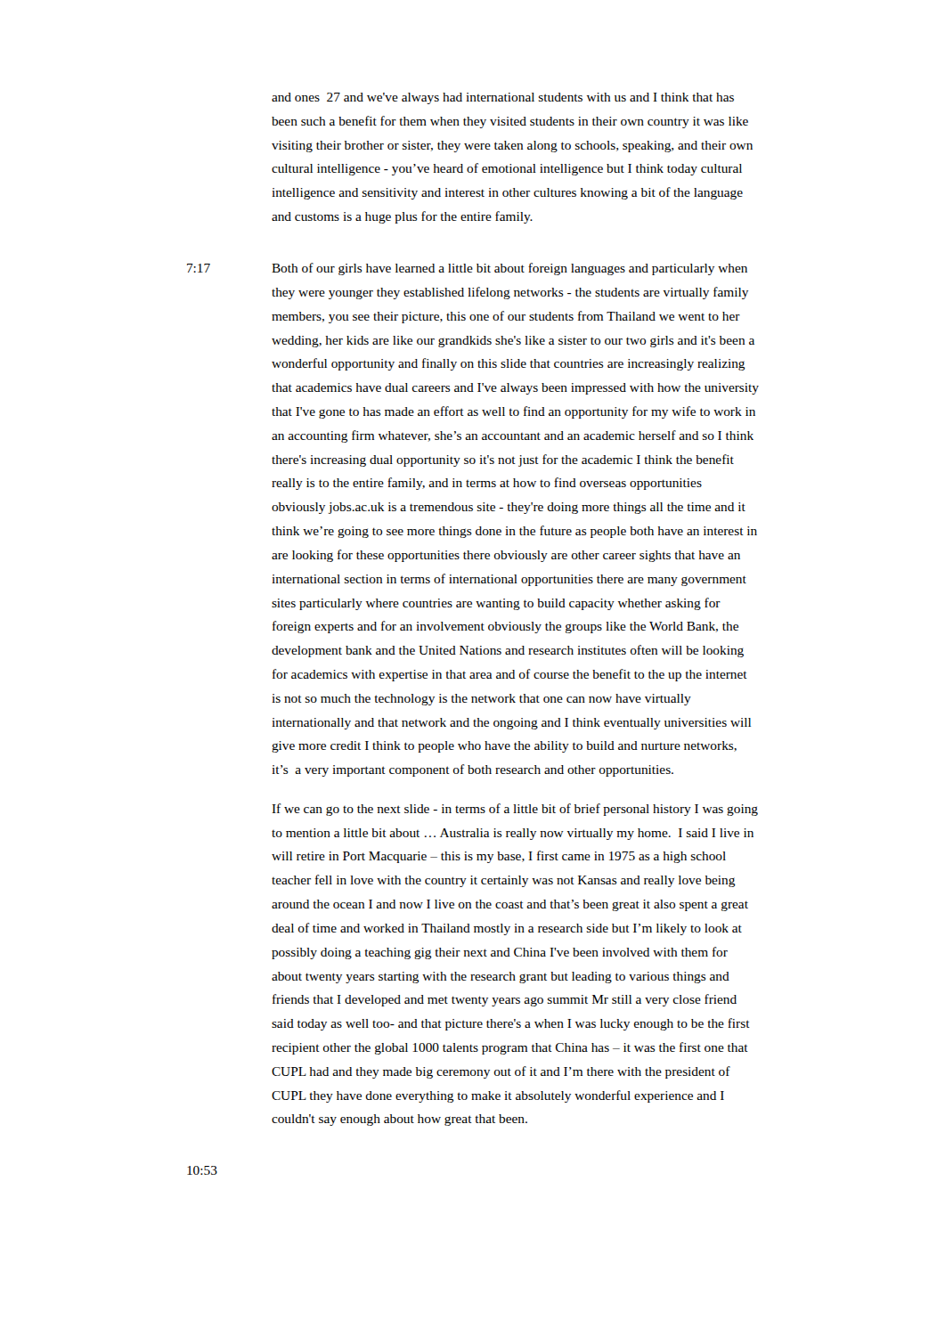and ones 27 and we've always had international students with us and I think that has been such a benefit for them when they visited students in their own country it was like visiting their brother or sister, they were taken along to schools, speaking, and their own cultural intelligence - you’ve heard of emotional intelligence but I think today cultural intelligence and sensitivity and interest in other cultures knowing a bit of the language and customs is a huge plus for the entire family.
7:17
Both of our girls have learned a little bit about foreign languages and particularly when they were younger they established lifelong networks - the students are virtually family members, you see their picture, this one of our students from Thailand we went to her wedding, her kids are like our grandkids she's like a sister to our two girls and it's been a wonderful opportunity and finally on this slide that countries are increasingly realizing that academics have dual careers and I've always been impressed with how the university that I've gone to has made an effort as well to find an opportunity for my wife to work in an accounting firm whatever, she’s an accountant and an academic herself and so I think there's increasing dual opportunity so it's not just for the academic I think the benefit really is to the entire family, and in terms at how to find overseas opportunities obviously jobs.ac.uk is a tremendous site - they're doing more things all the time and it think we’re going to see more things done in the future as people both have an interest in are looking for these opportunities there obviously are other career sights that have an international section in terms of international opportunities there are many government sites particularly where countries are wanting to build capacity whether asking for foreign experts and for an involvement obviously the groups like the World Bank, the development bank and the United Nations and research institutes often will be looking for academics with expertise in that area and of course the benefit to the up the internet is not so much the technology is the network that one can now have virtually internationally and that network and the ongoing and I think eventually universities will give more credit I think to people who have the ability to build and nurture networks, it’s a very important component of both research and other opportunities.
If we can go to the next slide - in terms of a little bit of brief personal history I was going to mention a little bit about … Australia is really now virtually my home. I said I live in will retire in Port Macquarie – this is my base, I first came in 1975 as a high school teacher fell in love with the country it certainly was not Kansas and really love being around the ocean I and now I live on the coast and that’s been great it also spent a great deal of time and worked in Thailand mostly in a research side but I’m likely to look at possibly doing a teaching gig their next and China I've been involved with them for about twenty years starting with the research grant but leading to various things and friends that I developed and met twenty years ago summit Mr still a very close friend said today as well too- and that picture there's a when I was lucky enough to be the first recipient other the global 1000 talents program that China has – it was the first one that CUPL had and they made big ceremony out of it and I’m there with the president of CUPL they have done everything to make it absolutely wonderful experience and I couldn't say enough about how great that been.
10:53